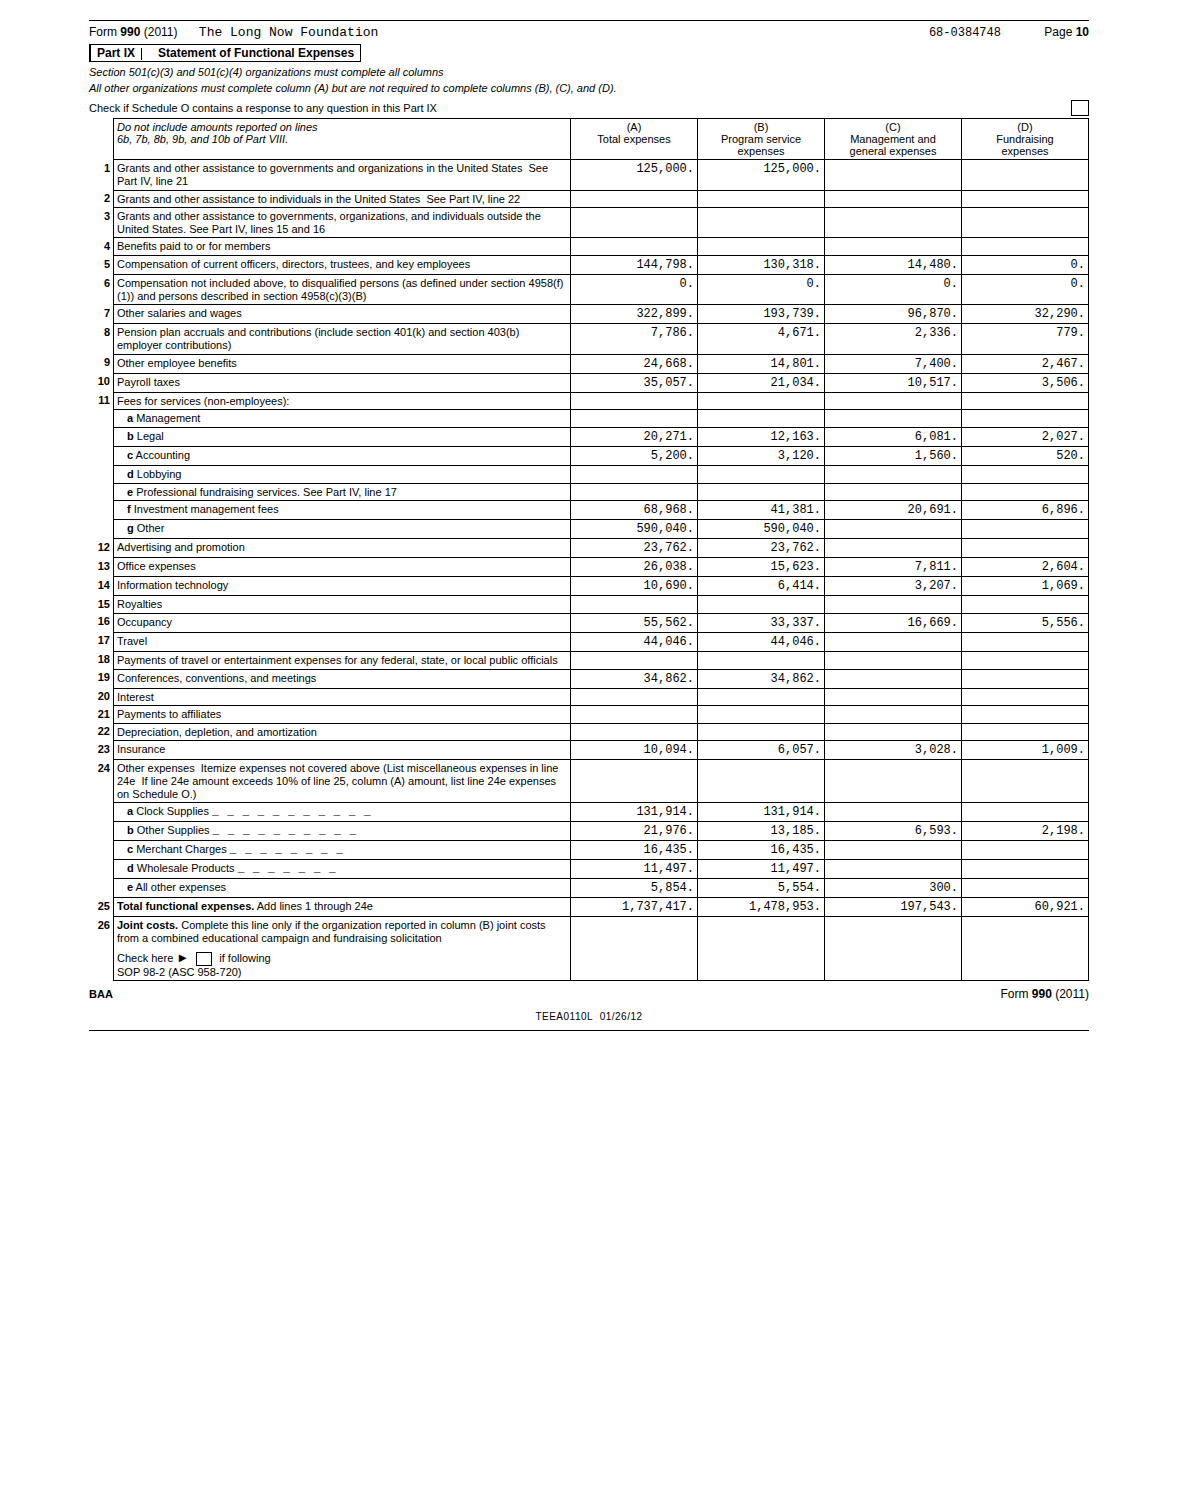Form 990 (2011) The Long Now Foundation
68-0384748 Page 10
Part IX Statement of Functional Expenses
Section 501(c)(3) and 501(c)(4) organizations must complete all columns
All other organizations must complete column (A) but are not required to complete columns (B), (C), and (D).
Check if Schedule O contains a response to any question in this Part IX
| | Do not include amounts reported on lines 6b, 7b, 8b, 9b, and 10b of Part VIII. | (A) Total expenses | (B) Program service expenses | (C) Management and general expenses | (D) Fundraising expenses |
| 1 | Grants and other assistance to governments and organizations in the United States See Part IV, line 21 | 125,000. | 125,000. | | |
| 2 | Grants and other assistance to individuals in the United States See Part IV, line 22 | | | | |
| 3 | Grants and other assistance to governments, organizations, and individuals outside the United States. See Part IV, lines 15 and 16 | | | | |
| 4 | Benefits paid to or for members | | | | |
| 5 | Compensation of current officers, directors, trustees, and key employees | 144,798. | 130,318. | 14,480. | 0. |
| 6 | Compensation not included above, to disqualified persons (as defined under section 4958(f)(1)) and persons described in section 4958(c)(3)(B) | 0. | 0. | 0. | 0. |
| 7 | Other salaries and wages | 322,899. | 193,739. | 96,870. | 32,290. |
| 8 | Pension plan accruals and contributions (include section 401(k) and section 403(b) employer contributions) | 7,786. | 4,671. | 2,336. | 779. |
| 9 | Other employee benefits | 24,668. | 14,801. | 7,400. | 2,467. |
| 10 | Payroll taxes | 35,057. | 21,034. | 10,517. | 3,506. |
| 11 | Fees for services (non-employees): | | | | |
| | a Management | | | | |
| | b Legal | 20,271. | 12,163. | 6,081. | 2,027. |
| | c Accounting | 5,200. | 3,120. | 1,560. | 520. |
| | d Lobbying | | | | |
| | e Professional fundraising services. See Part IV, line 17 | | | | |
| | f Investment management fees | 68,968. | 41,381. | 20,691. | 6,896. |
| | g Other | 590,040. | 590,040. | | |
| 12 | Advertising and promotion | 23,762. | 23,762. | | |
| 13 | Office expenses | 26,038. | 15,623. | 7,811. | 2,604. |
| 14 | Information technology | 10,690. | 6,414. | 3,207. | 1,069. |
| 15 | Royalties | | | | |
| 16 | Occupancy | 55,562. | 33,337. | 16,669. | 5,556. |
| 17 | Travel | 44,046. | 44,046. | | |
| 18 | Payments of travel or entertainment expenses for any federal, state, or local public officials | | | | |
| 19 | Conferences, conventions, and meetings | 34,862. | 34,862. | | |
| 20 | Interest | | | | |
| 21 | Payments to affiliates | | | | |
| 22 | Depreciation, depletion, and amortization | | | | |
| 23 | Insurance | 10,094. | 6,057. | 3,028. | 1,009. |
| 24 | Other expenses Itemize expenses not covered above (List miscellaneous expenses in line 24e If line 24e amount exceeds 10% of line 25, column (A) amount, list line 24e expenses on Schedule O.) | | | | |
| | a Clock Supplies _ _ _ _ _ _ _ _ _ _ _ | 131,914. | 131,914. | | |
| | b Other Supplies _ _ _ _ _ _ _ _ _ _ | 21,976. | 13,185. | 6,593. | 2,198. |
| | c Merchant Charges _ _ _ _ _ _ _ _ | 16,435. | 16,435. | | |
| | d Wholesale Products _ _ _ _ _ _ _ | 11,497. | 11,497. | | |
| | e All other expenses | 5,854. | 5,554. | 300. | |
| 25 | Total functional expenses. Add lines 1 through 24e | 1,737,417. | 1,478,953. | 197,543. | 60,921. |
| 26 | Joint costs. Complete this line only if the organization reported in column (B) joint costs from a combined educational campaign and fundraising solicitation Check here ► if following SOP 98-2 (ASC 958-720) | | | | |
BAA
Form 990 (2011)
TEEA0110L 01/26/12